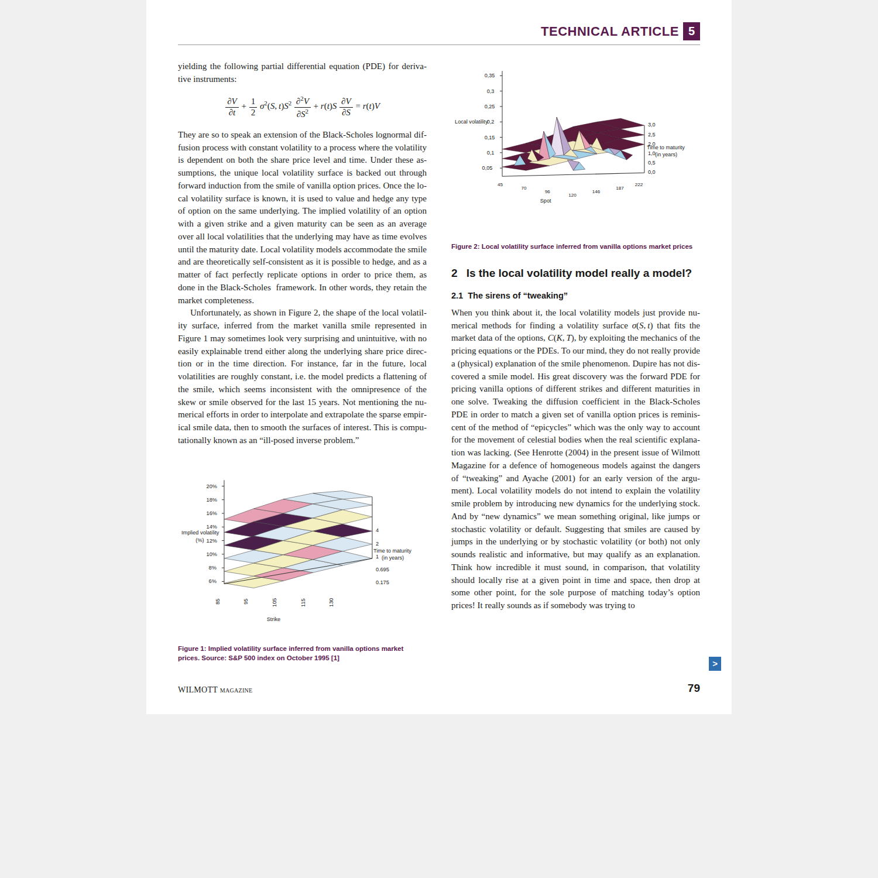TECHNICAL ARTICLE 5
yielding the following partial differential equation (PDE) for derivative instruments:
∂V∂t + 12 σ2(S, t)S2 ∂2V∂S2 + r(t)S ∂V∂S = r(t)V
They are so to speak an extension of the Black-Scholes lognormal diffusion process with constant volatility to a process where the volatility is dependent on both the share price level and time. Under these assumptions, the unique local volatility surface is backed out through forward induction from the smile of vanilla option prices. Once the local volatility surface is known, it is used to value and hedge any type of option on the same underlying. The implied volatility of an option with a given strike and a given maturity can be seen as an average over all local volatilities that the underlying may have as time evolves until the maturity date. Local volatility models accommodate the smile and are theoretically self-consistent as it is possible to hedge, and as a matter of fact perfectly replicate options in order to price them, as done in the Black-Scholes framework. In other words, they retain the market completeness.
Unfortunately, as shown in Figure 2, the shape of the local volatility surface, inferred from the market vanilla smile represented in Figure 1 may sometimes look very surprising and unintuitive, with no easily explainable trend either along the underlying share price direction or in the time direction. For instance, far in the future, local volatilities are roughly constant, i.e. the model predicts a flattening of the smile, which seems inconsistent with the omnipresence of the skew or smile observed for the last 15 years. Not mentioning the numerical efforts in order to interpolate and extrapolate the sparse empirical smile data, then to smooth the surfaces of interest. This is computationally known as an “ill-posed inverse problem.”
20% 18% 16% 14% 12% 10% 8% 6% Implied volatility (%) 4 2 1 0.695 0.175 Time to maturity (in years) 85 95 105 115 130 Strike
Figure 1: Implied volatility surface inferred from vanilla options market prices. Source: S&P 500 index on October 1995 [1]
0,35 0,3 0,25 0,2 0,15 0,1 0,05 Local volatility 3,0 2,5 2,0 1,0 0,5 0,0 Time to maturity (in years) 45 70 96 120 146 187 222 Spot
Figure 2: Local volatility surface inferred from vanilla options market prices
2 Is the local volatility model really a model?
2.1 The sirens of “tweaking”
When you think about it, the local volatility models just provide numerical methods for finding a volatility surface σ(S, t) that fits the market data of the options, C(K, T), by exploiting the mechanics of the pricing equations or the PDEs. To our mind, they do not really provide a (physical) explanation of the smile phenomenon. Dupire has not discovered a smile model. His great discovery was the forward PDE for pricing vanilla options of different strikes and different maturities in one solve. Tweaking the diffusion coefficient in the Black-Scholes PDE in order to match a given set of vanilla option prices is reminiscent of the method of “epicycles” which was the only way to account for the movement of celestial bodies when the real scientific explanation was lacking. (See Henrotte (2004) in the present issue of Wilmott Magazine for a defence of homogeneous models against the dangers of “tweaking” and Ayache (2001) for an early version of the argument). Local volatility models do not intend to explain the volatility smile problem by introducing new dynamics for the underlying stock. And by “new dynamics” we mean something original, like jumps or stochastic volatility or default. Suggesting that smiles are caused by jumps in the underlying or by stochastic volatility (or both) not only sounds realistic and informative, but may qualify as an explanation. Think how incredible it must sound, in comparison, that volatility should locally rise at a given point in time and space, then drop at some other point, for the sole purpose of matching today’s option prices! It really sounds as if somebody was trying to
>
WILMOTT magazine 79